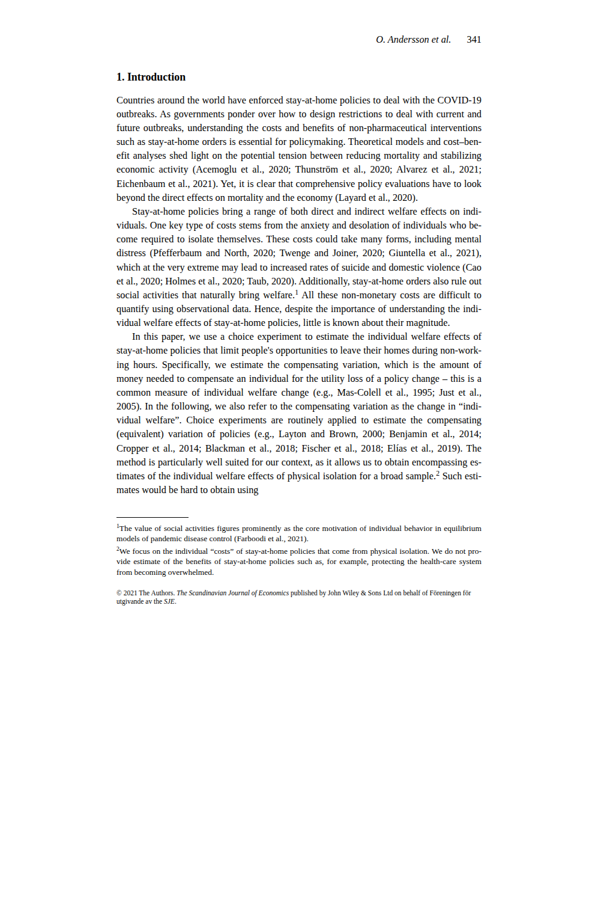O. Andersson et al. 341
1. Introduction
Countries around the world have enforced stay-at-home policies to deal with the COVID-19 outbreaks. As governments ponder over how to design restrictions to deal with current and future outbreaks, understanding the costs and benefits of non-pharmaceutical interventions such as stay-at-home orders is essential for policymaking. Theoretical models and cost–benefit analyses shed light on the potential tension between reducing mortality and stabilizing economic activity (Acemoglu et al., 2020; Thunström et al., 2020; Alvarez et al., 2021; Eichenbaum et al., 2021). Yet, it is clear that comprehensive policy evaluations have to look beyond the direct effects on mortality and the economy (Layard et al., 2020).
Stay-at-home policies bring a range of both direct and indirect welfare effects on individuals. One key type of costs stems from the anxiety and desolation of individuals who become required to isolate themselves. These costs could take many forms, including mental distress (Pfefferbaum and North, 2020; Twenge and Joiner, 2020; Giuntella et al., 2021), which at the very extreme may lead to increased rates of suicide and domestic violence (Cao et al., 2020; Holmes et al., 2020; Taub, 2020). Additionally, stay-at-home orders also rule out social activities that naturally bring welfare.1 All these non-monetary costs are difficult to quantify using observational data. Hence, despite the importance of understanding the individual welfare effects of stay-at-home policies, little is known about their magnitude.
In this paper, we use a choice experiment to estimate the individual welfare effects of stay-at-home policies that limit people's opportunities to leave their homes during non-working hours. Specifically, we estimate the compensating variation, which is the amount of money needed to compensate an individual for the utility loss of a policy change – this is a common measure of individual welfare change (e.g., Mas-Colell et al., 1995; Just et al., 2005). In the following, we also refer to the compensating variation as the change in “individual welfare”. Choice experiments are routinely applied to estimate the compensating (equivalent) variation of policies (e.g., Layton and Brown, 2000; Benjamin et al., 2014; Cropper et al., 2014; Blackman et al., 2018; Fischer et al., 2018; Elías et al., 2019). The method is particularly well suited for our context, as it allows us to obtain encompassing estimates of the individual welfare effects of physical isolation for a broad sample.2 Such estimates would be hard to obtain using
1The value of social activities figures prominently as the core motivation of individual behavior in equilibrium models of pandemic disease control (Farboodi et al., 2021).
2We focus on the individual “costs” of stay-at-home policies that come from physical isolation. We do not provide estimate of the benefits of stay-at-home policies such as, for example, protecting the health-care system from becoming overwhelmed.
© 2021 The Authors. The Scandinavian Journal of Economics published by John Wiley & Sons Ltd on behalf of Föreningen för utgivande av the SJE.